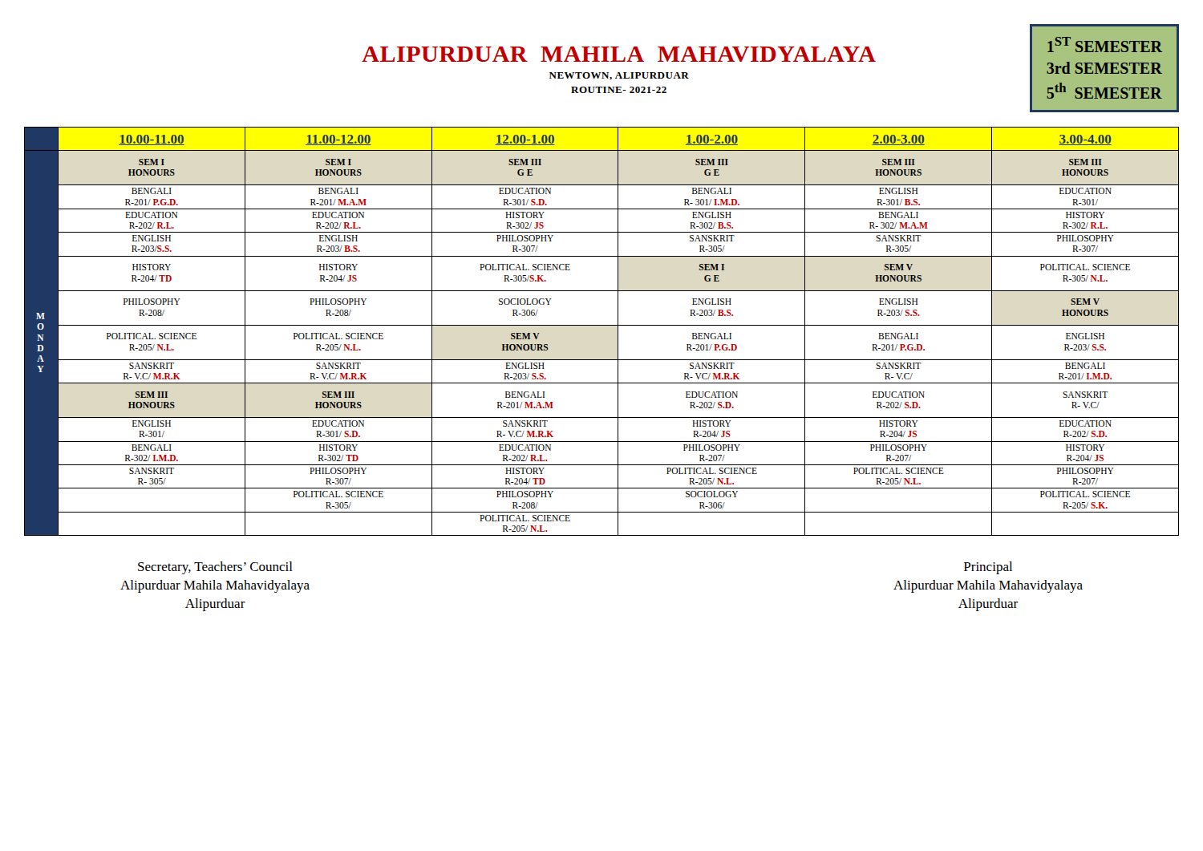ALIPURDUAR MAHILA MAHAVIDYALAYA
NEWTOWN, ALIPURDUAR
ROUTINE- 2021-22
1ST SEMESTER
3rd SEMESTER
5th SEMESTER
| | 10.00-11.00 | 11.00-12.00 | 12.00-1.00 | 1.00-2.00 | 2.00-3.00 | 3.00-4.00 |
| M O N D A Y | SEM I HONOURS | SEM I HONOURS | SEM III G E | SEM III G E | SEM III HONOURS | SEM III HONOURS |
| BENGALI R-201/ P.G.D. | BENGALI R-201/ M.A.M | EDUCATION R-301/ S.D. | BENGALI R- 301/ I.M.D. | ENGLISH R-301/ B.S. | EDUCATION R-301/ |
| EDUCATION R-202/ R.L. | EDUCATION R-202/ R.L. | HISTORY R-302/ JS | ENGLISH R-302/ B.S. | BENGALI R- 302/ M.A.M | HISTORY R-302/ R.L. |
| ENGLISH R-203/ S.S. | ENGLISH R-203/ B.S. | PHILOSOPHY R-307/ | SANSKRIT R-305/ | SANSKRIT R-305/ | PHILOSOPHY R-307/ |
| HISTORY R-204/ TD | HISTORY R-204/ JS | POLITICAL. SCIENCE R-305/ S.K. | SEM I G E | SEM V HONOURS | POLITICAL. SCIENCE R-305/ N.L. |
| PHILOSOPHY R-208/ | PHILOSOPHY R-208/ | SOCIOLOGY R-306/ | ENGLISH R-203/ B.S. | ENGLISH R-203/ S.S. | SEM V HONOURS |
| POLITICAL. SCIENCE R-205/ N.L. | POLITICAL. SCIENCE R-205/ N.L. | SEM V HONOURS | BENGALI R-201/ P.G.D | BENGALI R-201/ P.G.D. | ENGLISH R-203/ S.S. |
| SANSKRIT R- V.C/ M.R.K | SANSKRIT R- V.C/ M.R.K | ENGLISH R-203/ S.S. | SANSKRIT R- VC/ M.R.K | SANSKRIT R- V.C/ | BENGALI R-201/ I.M.D. |
| SEM III HONOURS | SEM III HONOURS | BENGALI R-201/ M.A.M | EDUCATION R-202/ S.D. | EDUCATION R-202/ S.D. | SANSKRIT R- V.C/ |
| ENGLISH R-301/ | EDUCATION R-301/ S.D. | SANSKRIT R- V.C/ M.R.K | HISTORY R-204/ JS | HISTORY R-204/ JS | EDUCATION R-202/ S.D. |
| BENGALI R-302/ I.M.D. | HISTORY R-302/ TD | EDUCATION R-202/ R.L. | PHILOSOPHY R-207/ | PHILOSOPHY R-207/ | HISTORY R-204/ JS |
| SANSKRIT R- 305/ | PHILOSOPHY R-307/ | HISTORY R-204/ TD | POLITICAL. SCIENCE R-205/ N.L. | POLITICAL. SCIENCE R-205/ N.L. | PHILOSOPHY R-207/ |
| | POLITICAL. SCIENCE R-305/ | PHILOSOPHY R-208/ | SOCIOLOGY R-306/ | | POLITICAL. SCIENCE R-205/ S.K. |
| | | POLITICAL. SCIENCE R-205/ N.L. | | | |
Secretary, Teachers’ Council
Alipurduar Mahila Mahavidyalaya
Alipurduar
Principal
Alipurduar Mahila Mahavidyalaya
Alipurduar